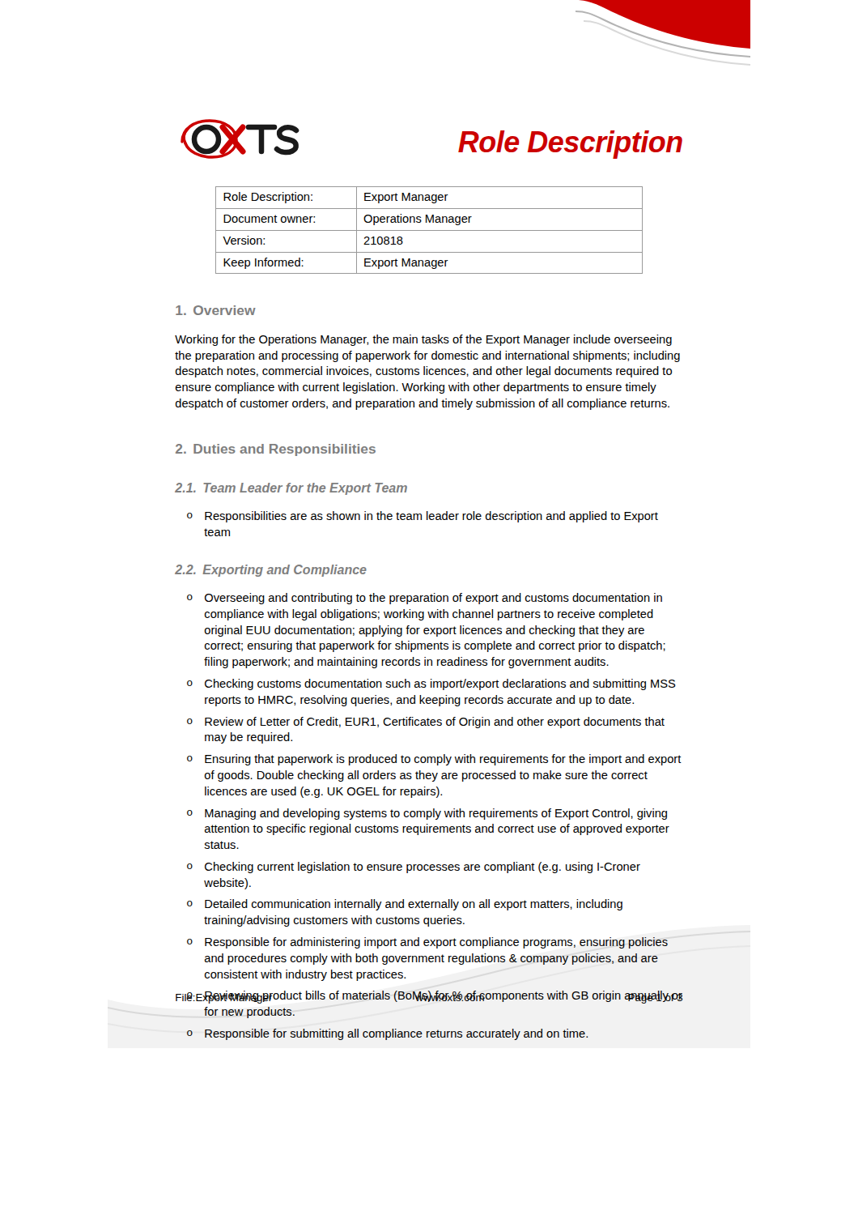Role Description
| Role Description: | Export Manager |
| Document owner: | Operations Manager |
| Version: | 210818 |
| Keep Informed: | Export Manager |
1. Overview
Working for the Operations Manager, the main tasks of the Export Manager include overseeing the preparation and processing of paperwork for domestic and international shipments; including despatch notes, commercial invoices, customs licences, and other legal documents required to ensure compliance with current legislation. Working with other departments to ensure timely despatch of customer orders, and preparation and timely submission of all compliance returns.
2. Duties and Responsibilities
2.1. Team Leader for the Export Team
Responsibilities are as shown in the team leader role description and applied to Export team
2.2. Exporting and Compliance
Overseeing and contributing to the preparation of export and customs documentation in compliance with legal obligations; working with channel partners to receive completed original EUU documentation; applying for export licences and checking that they are correct; ensuring that paperwork for shipments is complete and correct prior to dispatch; filing paperwork; and maintaining records in readiness for government audits.
Checking customs documentation such as import/export declarations and submitting MSS reports to HMRC, resolving queries, and keeping records accurate and up to date.
Review of Letter of Credit, EUR1, Certificates of Origin and other export documents that may be required.
Ensuring that paperwork is produced to comply with requirements for the import and export of goods. Double checking all orders as they are processed to make sure the correct licences are used (e.g. UK OGEL for repairs).
Managing and developing systems to comply with requirements of Export Control, giving attention to specific regional customs requirements and correct use of approved exporter status.
Checking current legislation to ensure processes are compliant (e.g. using I-Croner website).
Detailed communication internally and externally on all export matters, including training/advising customers with customs queries.
Responsible for administering import and export compliance programs, ensuring policies and procedures comply with both government regulations & company policies, and are consistent with industry best practices.
Reviewing product bills of materials (BoMs) for % of components with GB origin annually or for new products.
Responsible for submitting all compliance returns accurately and on time.
File:Export Manager
www.oxts.com
Page 1 of 3